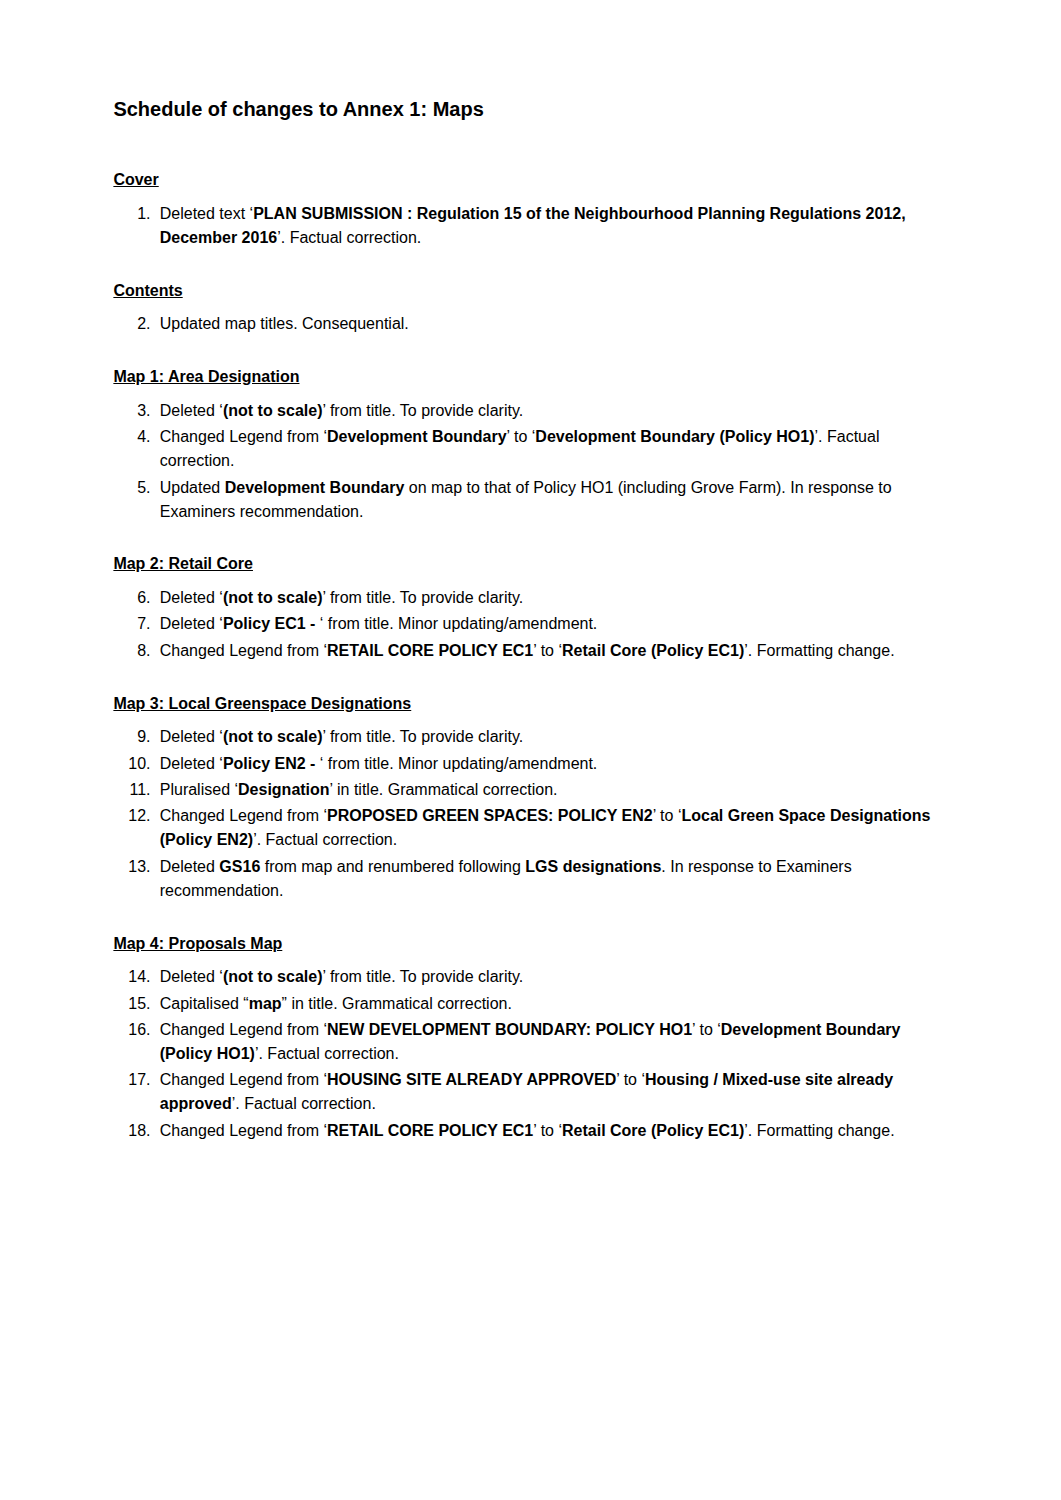Schedule of changes to Annex 1: Maps
Cover
Deleted text ‘PLAN SUBMISSION : Regulation 15 of the Neighbourhood Planning Regulations 2012, December 2016’. Factual correction.
Contents
Updated map titles. Consequential.
Map 1: Area Designation
Deleted ‘(not to scale)’ from title. To provide clarity.
Changed Legend from ‘Development Boundary’ to ‘Development Boundary (Policy HO1)’. Factual correction.
Updated Development Boundary on map to that of Policy HO1 (including Grove Farm). In response to Examiners recommendation.
Map 2: Retail Core
Deleted ‘(not to scale)’ from title. To provide clarity.
Deleted ‘Policy EC1 - ‘ from title. Minor updating/amendment.
Changed Legend from ‘RETAIL CORE POLICY EC1’ to ‘Retail Core (Policy EC1)’. Formatting change.
Map 3: Local Greenspace Designations
Deleted ‘(not to scale)’ from title. To provide clarity.
Deleted ‘Policy EN2 - ‘ from title. Minor updating/amendment.
Pluralised ‘Designation’ in title. Grammatical correction.
Changed Legend from ‘PROPOSED GREEN SPACES: POLICY EN2’ to ‘Local Green Space Designations (Policy EN2)’. Factual correction.
Deleted GS16 from map and renumbered following LGS designations. In response to Examiners recommendation.
Map 4: Proposals Map
Deleted ‘(not to scale)’ from title. To provide clarity.
Capitalised “map” in title. Grammatical correction.
Changed Legend from ‘NEW DEVELOPMENT BOUNDARY: POLICY HO1’ to ‘Development Boundary (Policy HO1)’. Factual correction.
Changed Legend from ‘HOUSING SITE ALREADY APPROVED’ to ‘Housing / Mixed-use site already approved’. Factual correction.
Changed Legend from ‘RETAIL CORE POLICY EC1’ to ‘Retail Core (Policy EC1)’. Formatting change.